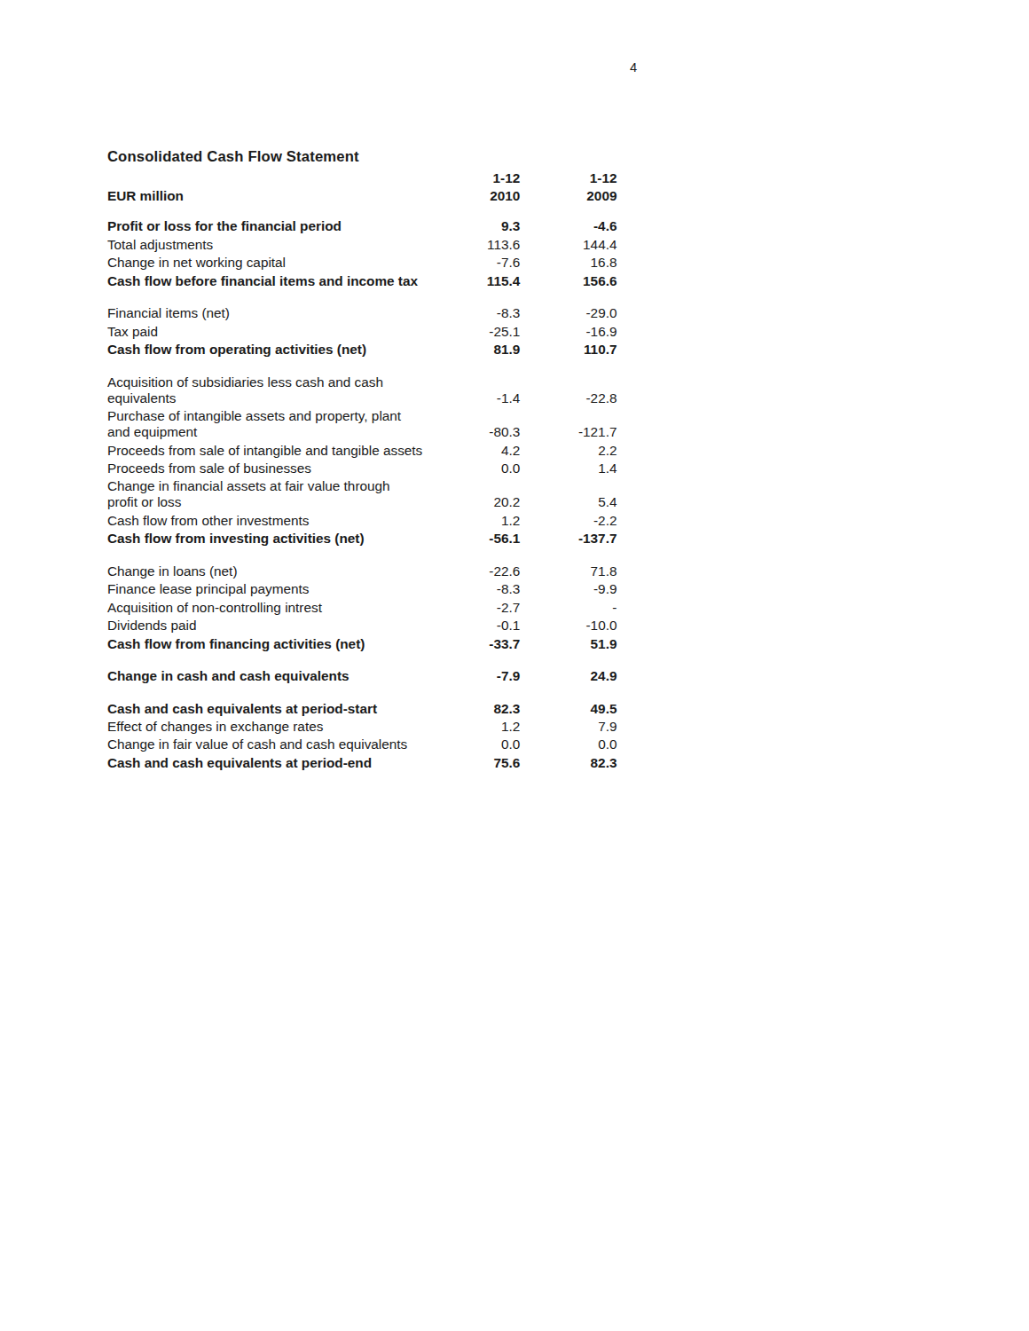4
Consolidated Cash Flow Statement
| | 1-12 | 1-12 |
| --- | --- | --- |
| EUR million | 2010 | 2009 |
| Profit or loss for the financial period | 9.3 | -4.6 |
| Total adjustments | 113.6 | 144.4 |
| Change in net working capital | -7.6 | 16.8 |
| Cash flow before financial items and income tax | 115.4 | 156.6 |
| Financial items (net) | -8.3 | -29.0 |
| Tax paid | -25.1 | -16.9 |
| Cash flow from operating activities (net) | 81.9 | 110.7 |
| Acquisition of subsidiaries less cash and cash equivalents | -1.4 | -22.8 |
| Purchase of intangible assets and property, plant and equipment | -80.3 | -121.7 |
| Proceeds from sale of intangible and tangible assets | 4.2 | 2.2 |
| Proceeds from sale of businesses | 0.0 | 1.4 |
| Change in financial assets at fair value through profit or loss | 20.2 | 5.4 |
| Cash flow from other investments | 1.2 | -2.2 |
| Cash flow from investing activities (net) | -56.1 | -137.7 |
| Change in loans (net) | -22.6 | 71.8 |
| Finance lease principal payments | -8.3 | -9.9 |
| Acquisition of non-controlling intrest | -2.7 | - |
| Dividends paid | -0.1 | -10.0 |
| Cash flow from financing activities (net) | -33.7 | 51.9 |
| Change in cash and cash equivalents | -7.9 | 24.9 |
| Cash and cash equivalents at period-start | 82.3 | 49.5 |
| Effect of changes in exchange rates | 1.2 | 7.9 |
| Change in fair value of cash and cash equivalents | 0.0 | 0.0 |
| Cash and cash equivalents at period-end | 75.6 | 82.3 |